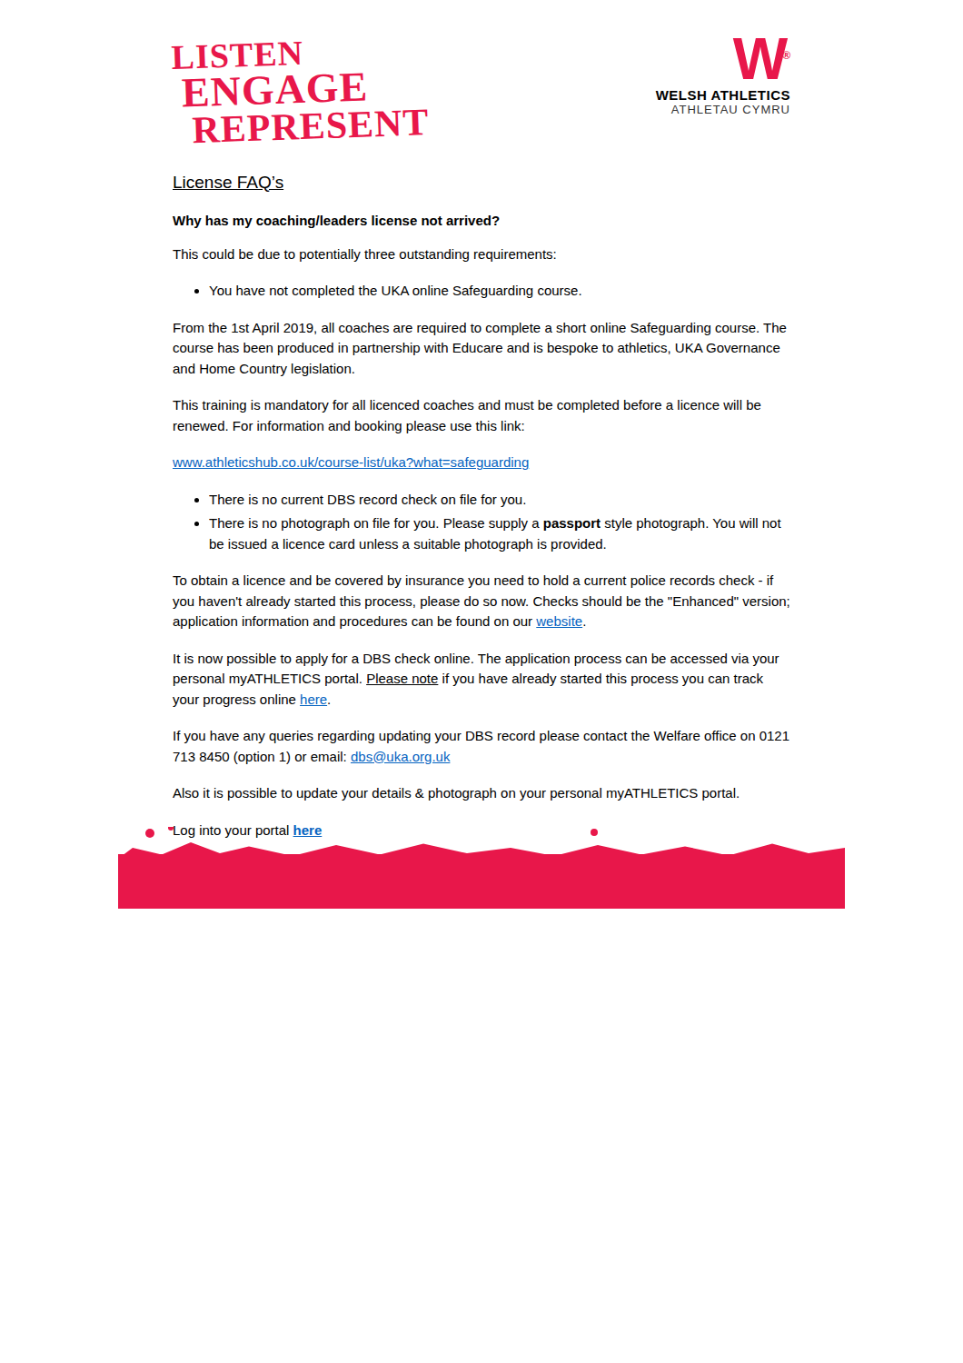LISTEN ENGAGE REPRESENT
W® WELSH ATHLETICS ATHLETAU CYMRU
License FAQ’s
Why has my coaching/leaders license not arrived?
This could be due to potentially three outstanding requirements:
You have not completed the UKA online Safeguarding course.
From the 1st April 2019, all coaches are required to complete a short online Safeguarding course. The course has been produced in partnership with Educare and is bespoke to athletics, UKA Governance and Home Country legislation.
This training is mandatory for all licenced coaches and must be completed before a licence will be renewed. For information and booking please use this link:
www.athleticshub.co.uk/course-list/uka?what=safeguarding
There is no current DBS record check on file for you.
There is no photograph on file for you. Please supply a passport style photograph. You will not be issued a licence card unless a suitable photograph is provided.
To obtain a licence and be covered by insurance you need to hold a current police records check - if you haven't already started this process, please do so now. Checks should be the "Enhanced" version; application information and procedures can be found on our website.
It is now possible to apply for a DBS check online. The application process can be accessed via your personal myATHLETICS portal. Please note if you have already started this process you can track your progress online here.
If you have any queries regarding updating your DBS record please contact the Welfare office on 0121 713 8450 (option 1) or email: dbs@uka.org.uk
Also it is possible to update your details & photograph on your personal myATHLETICS portal.
Log into your portal here
Your username for the portal is: your URN